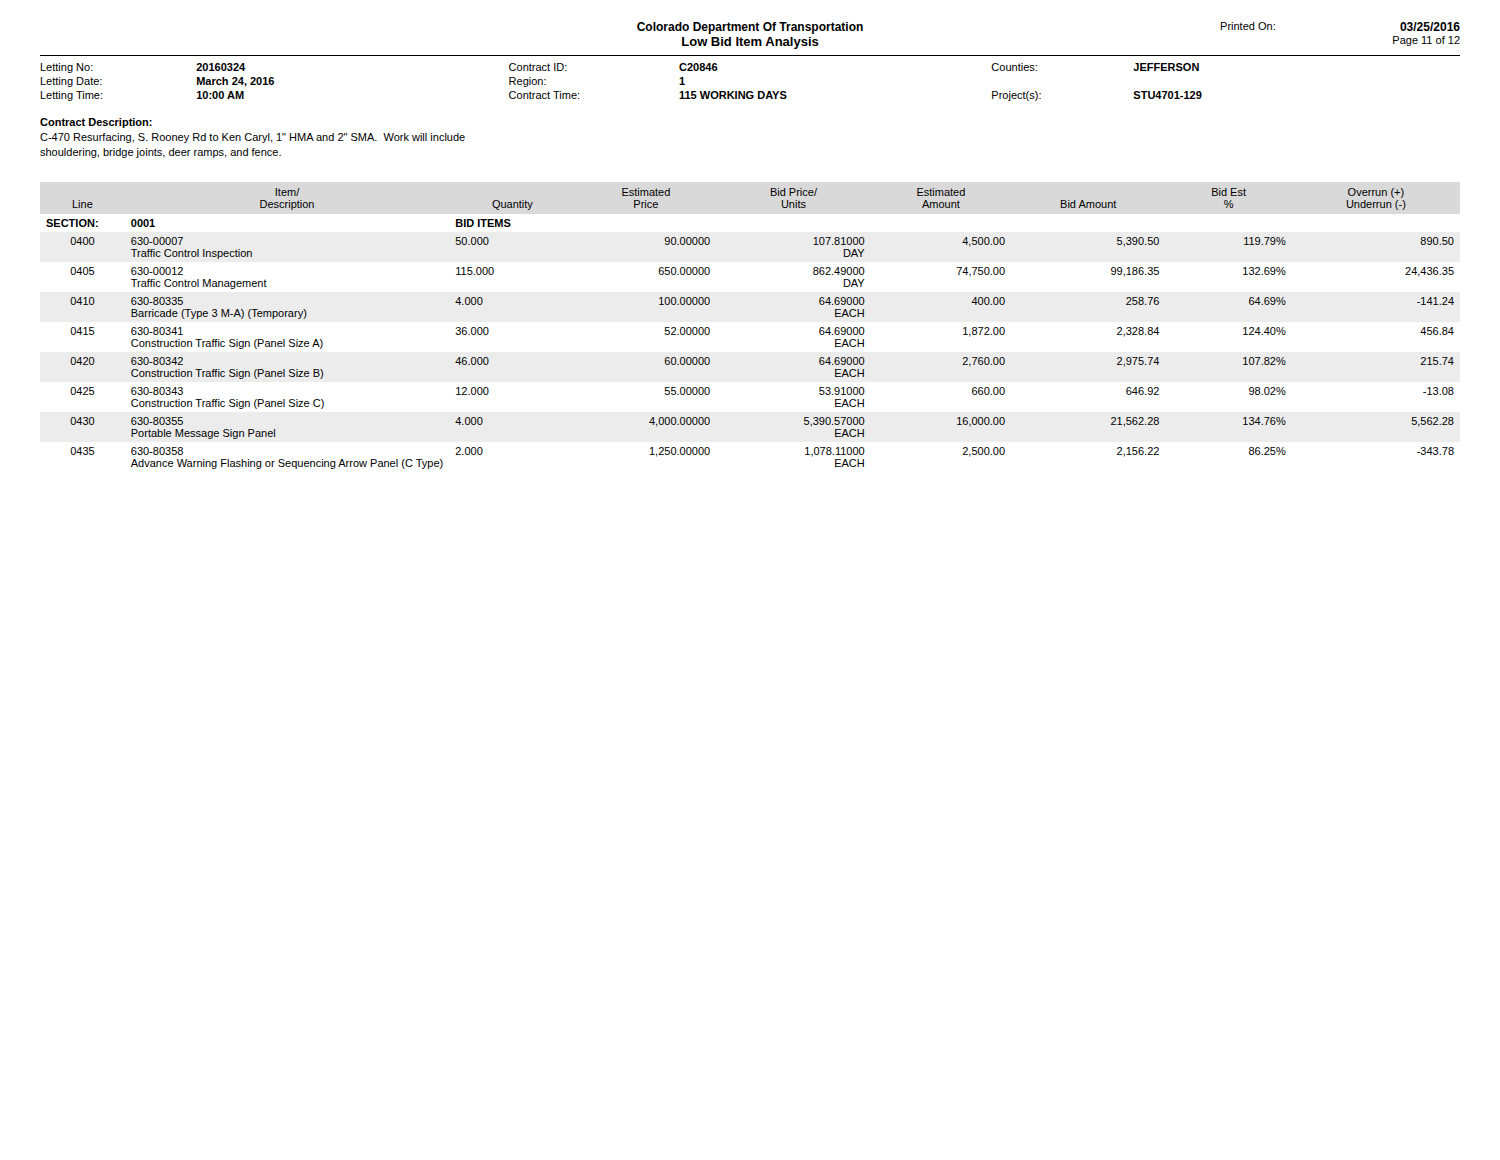| | Colorado Department Of Transportation | / Printed On: / 03/25/2016 / |
| | Low Bid Item Analysis | Page 11 of 12 |
| Letting No: | 20160324 | Contract ID: | C20846 | Counties: | JEFFERSON |
| Letting Date: | March 24, 2016 | Region: | 1 | |
| Letting Time: | 10:00 AM | Contract Time: | 115 WORKING DAYS | Project(s): | STU4701-129 |
Contract Description:
C-470 Resurfacing, S. Rooney Rd to Ken Caryl, 1" HMA and 2" SMA. Work will include
shouldering, bridge joints, deer ramps, and fence.
| Line | Item/ Description | Quantity | Estimated Price | Bid Price/ Units | Estimated Amount | Bid Amount | Bid Est % | Overrun (+) Underrun (-) |
| --- | --- | --- | --- | --- | --- | --- | --- | --- |
| SECTION: | 0001 | BID ITEMS |
| 0400 | 630-00007 Traffic Control Inspection | 50.000 | 90.00000 | 107.81000 DAY | 4,500.00 | 5,390.50 | 119.79% | 890.50 |
| 0405 | 630-00012 Traffic Control Management | 115.000 | 650.00000 | 862.49000 DAY | 74,750.00 | 99,186.35 | 132.69% | 24,436.35 |
| 0410 | 630-80335 Barricade (Type 3 M-A) (Temporary) | 4.000 | 100.00000 | 64.69000 EACH | 400.00 | 258.76 | 64.69% | -141.24 |
| 0415 | 630-80341 Construction Traffic Sign (Panel Size A) | 36.000 | 52.00000 | 64.69000 EACH | 1,872.00 | 2,328.84 | 124.40% | 456.84 |
| 0420 | 630-80342 Construction Traffic Sign (Panel Size B) | 46.000 | 60.00000 | 64.69000 EACH | 2,760.00 | 2,975.74 | 107.82% | 215.74 |
| 0425 | 630-80343 Construction Traffic Sign (Panel Size C) | 12.000 | 55.00000 | 53.91000 EACH | 660.00 | 646.92 | 98.02% | -13.08 |
| 0430 | 630-80355 Portable Message Sign Panel | 4.000 | 4,000.00000 | 5,390.57000 EACH | 16,000.00 | 21,562.28 | 134.76% | 5,562.28 |
| 0435 | 630-80358 Advance Warning Flashing or Sequencing Arrow Panel (C Type) | 2.000 | 1,250.00000 | 1,078.11000 EACH | 2,500.00 | 2,156.22 | 86.25% | -343.78 |